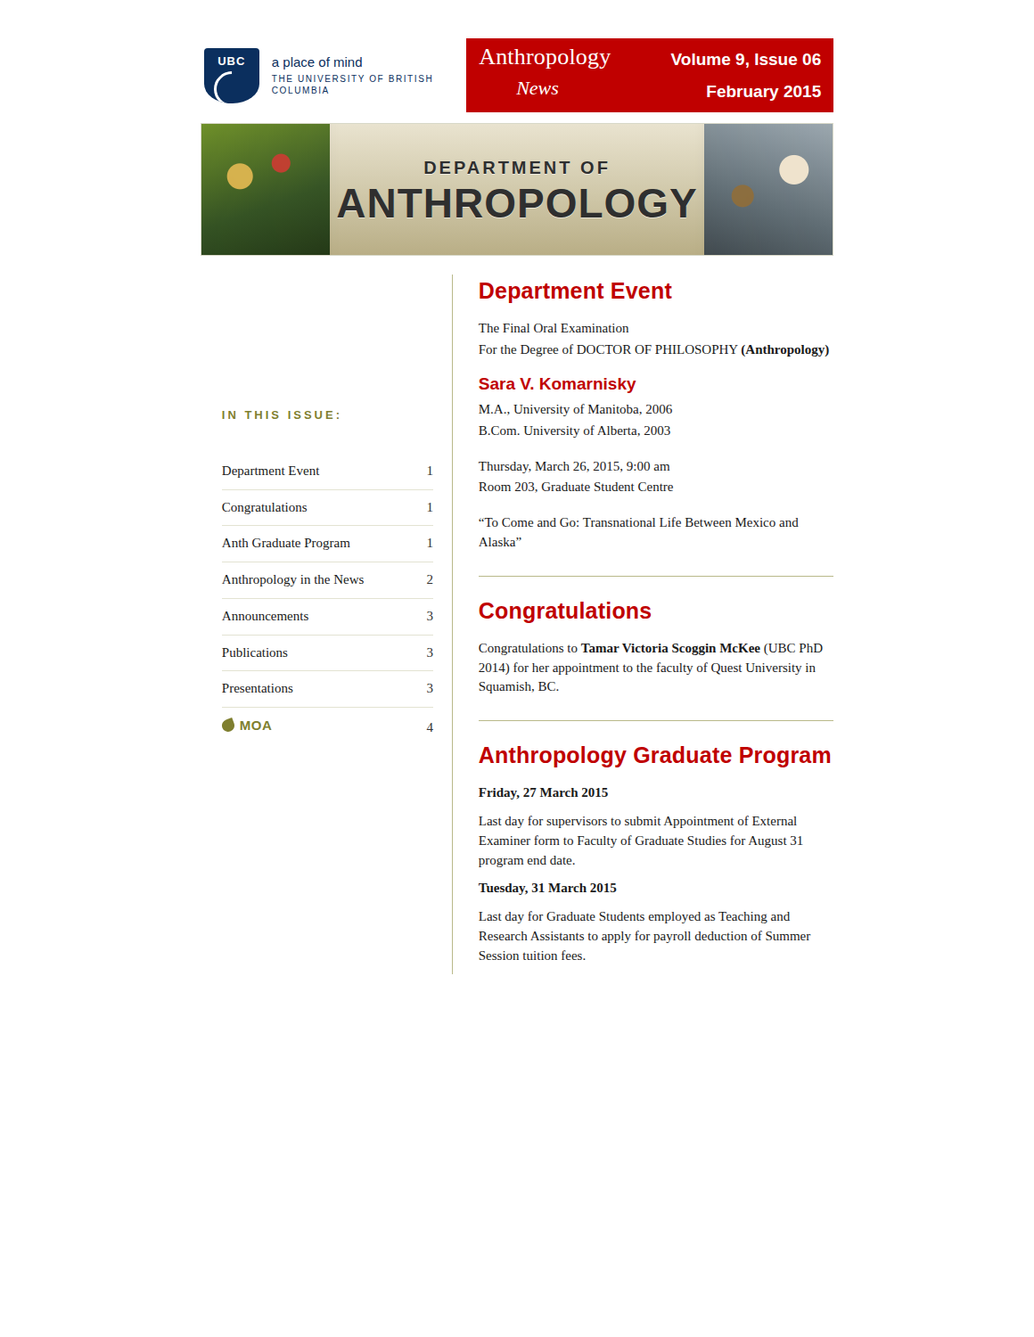a place of mind
The University of British Columbia
Anthropology
News
Volume 9, Issue 06
February 2015
DEPARTMENT OF
ANTHROPOLOGY
IN THIS ISSUE:
Department Event 1
Congratulations 1
Anth Graduate Program 1
Anthropology in the News 2
Announcements 3
Publications 3
Presentations 3
MOA 4
Department Event
The Final Oral Examination
For the Degree of DOCTOR OF PHILOSOPHY (Anthropology)
Sara V. Komarnisky
M.A., University of Manitoba, 2006
B.Com. University of Alberta, 2003
Thursday, March 26, 2015, 9:00 am
Room 203, Graduate Student Centre
“To Come and Go: Transnational Life Between Mexico and Alaska”
Congratulations
Congratulations to Tamar Victoria Scoggin McKee (UBC PhD 2014) for her appointment to the faculty of Quest University in Squamish, BC.
Anthropology Graduate Program
Friday, 27 March 2015
Last day for supervisors to submit Appointment of External Examiner form to Faculty of Graduate Studies for August 31 program end date.
Tuesday, 31 March 2015
Last day for Graduate Students employed as Teaching and Research Assistants to apply for payroll deduction of Summer Session tuition fees.